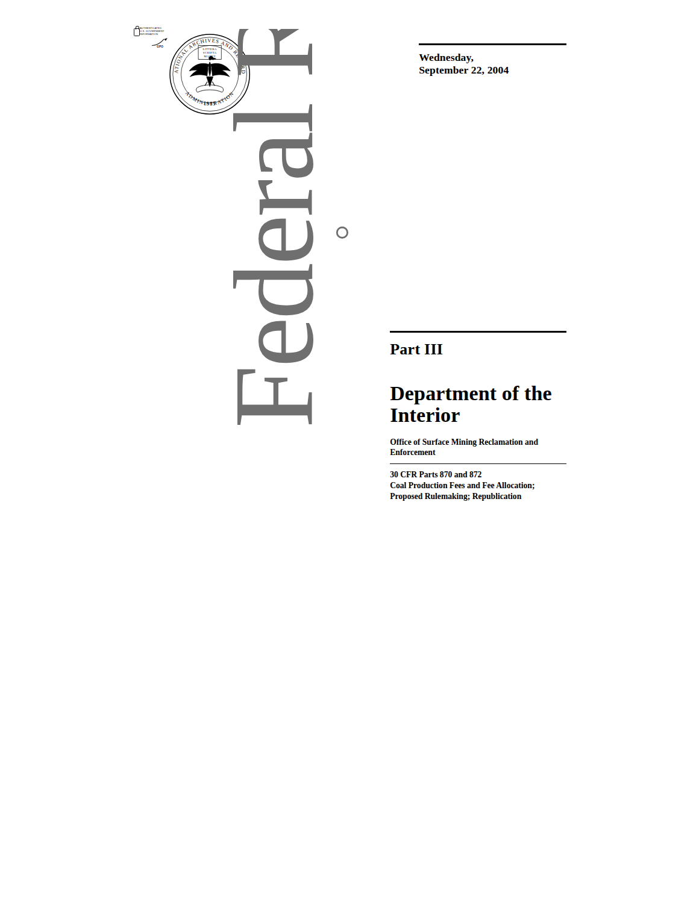AUTHENTICATED
U.S. GOVERNMENT
INFORMATION
GPO
NATIONAL ARCHIVES AND RECORDS ADMINISTRATION 1985 LITTERA SCRIPTA MANET
Federal Register
Wednesday,
September 22, 2004
Part III
Department of the
Interior
Office of Surface Mining Reclamation and
Enforcement
30 CFR Parts 870 and 872 Coal Production Fees and Fee Allocation; Proposed Rulemaking; Republication